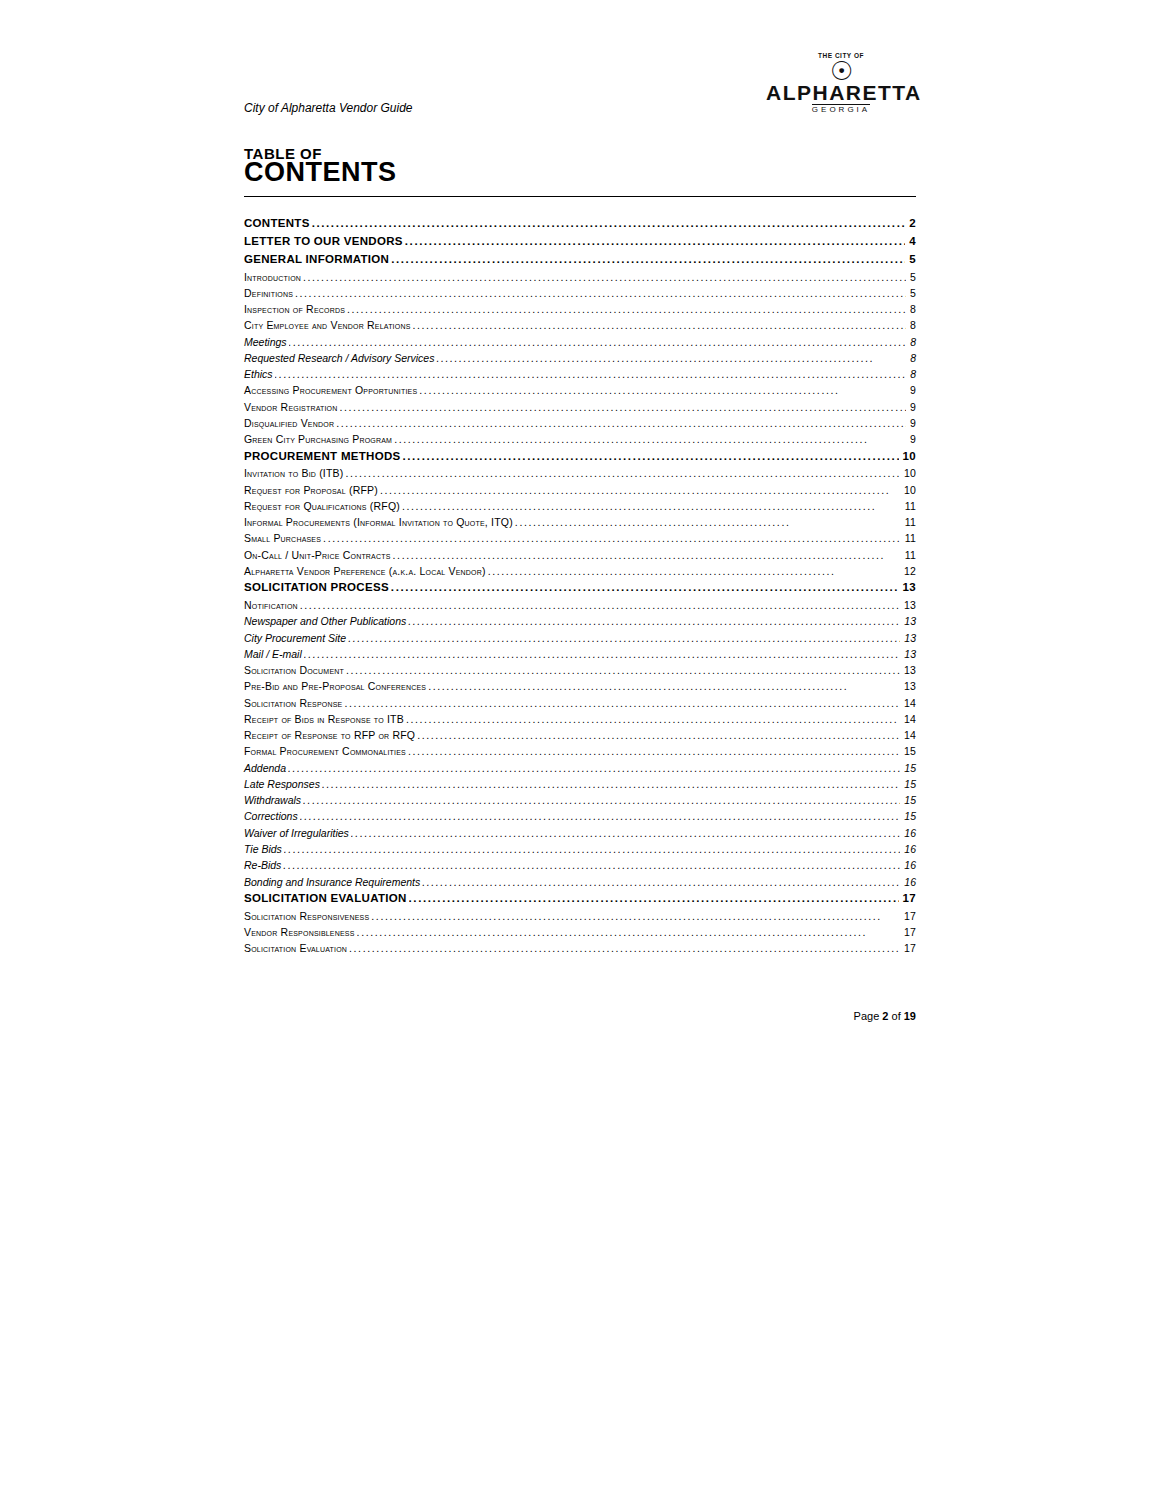THE CITY OF
☉
ALPHARETTA
GEORGIA
City of Alpharetta Vendor Guide
Table of
CONTENTS
CONTENTS .................................................................................................................................................. 2
LETTER TO OUR VENDORS ............................................................................................................................. 4
GENERAL INFORMATION ............................................................................................................................... 5
Introduction ................................................................................................................................................. 5
Definitions ................................................................................................................................................... 5
Inspection of Records ................................................................................................................................. 8
City Employee and Vendor Relations ................................................................................................................. 8
Meetings ................................................................................................................................................. 8
Requested Research / Advisory Services ................................................................................................. 8
Ethics ....................................................................................................................................................... 8
Accessing Procurement Opportunities ............................................................................................. 9
Vendor Registration ................................................................................................................................... 9
Disqualified Vendor ..................................................................................................................................... 9
Green City Purchasing Program ......................................................................................................... 9
PROCUREMENT METHODS ......................................................................................................................... 10
Invitation to Bid (ITB) ................................................................................................................................. 10
Request for Proposal (RFP) ................................................................................................................. 10
Request for Qualifications (RFQ) ......................................................................................................... 11
Informal Procurements (Informal Invitation to Quote, ITQ) ............................................................. 11
Small Purchases ......................................................................................................................................... 11
On-Call / Unit-Price Contracts ............................................................................................................. 11
Alpharetta Vendor Preference (a.k.a. Local Vendor) ............................................................................. 12
SOLICITATION PROCESS ............................................................................................................................. 13
Notification ................................................................................................................................................. 13
Newspaper and Other Publications ............................................................................................................. 13
City Procurement Site ................................................................................................................................. 13
Mail / E-mail ................................................................................................................................................. 13
Solicitation Document ................................................................................................................................. 13
Pre-Bid and Pre-Proposal Conferences ............................................................................................. 13
Solicitation Response ................................................................................................................................. 14
Receipt of Bids in Response to ITB ............................................................................................................. 14
Receipt of Response to RFP or RFQ ............................................................................................................. 14
Formal Procurement Commonalities ............................................................................................................. 15
Addenda ................................................................................................................................................. 15
Late Responses ................................................................................................................................................. 15
Withdrawals ................................................................................................................................................. 15
Corrections ................................................................................................................................................. 15
Waiver of Irregularities ................................................................................................................................. 16
Tie Bids ................................................................................................................................................. 16
Re-Bids ................................................................................................................................................. 16
Bonding and Insurance Requirements ............................................................................................................. 16
SOLICITATION EVALUATION ............................................................................................................................. 17
Solicitation Responsiveness ................................................................................................................. 17
Vendor Responsibleness ................................................................................................................. 17
Solicitation Evaluation ................................................................................................................................. 17
Page 2 of 19